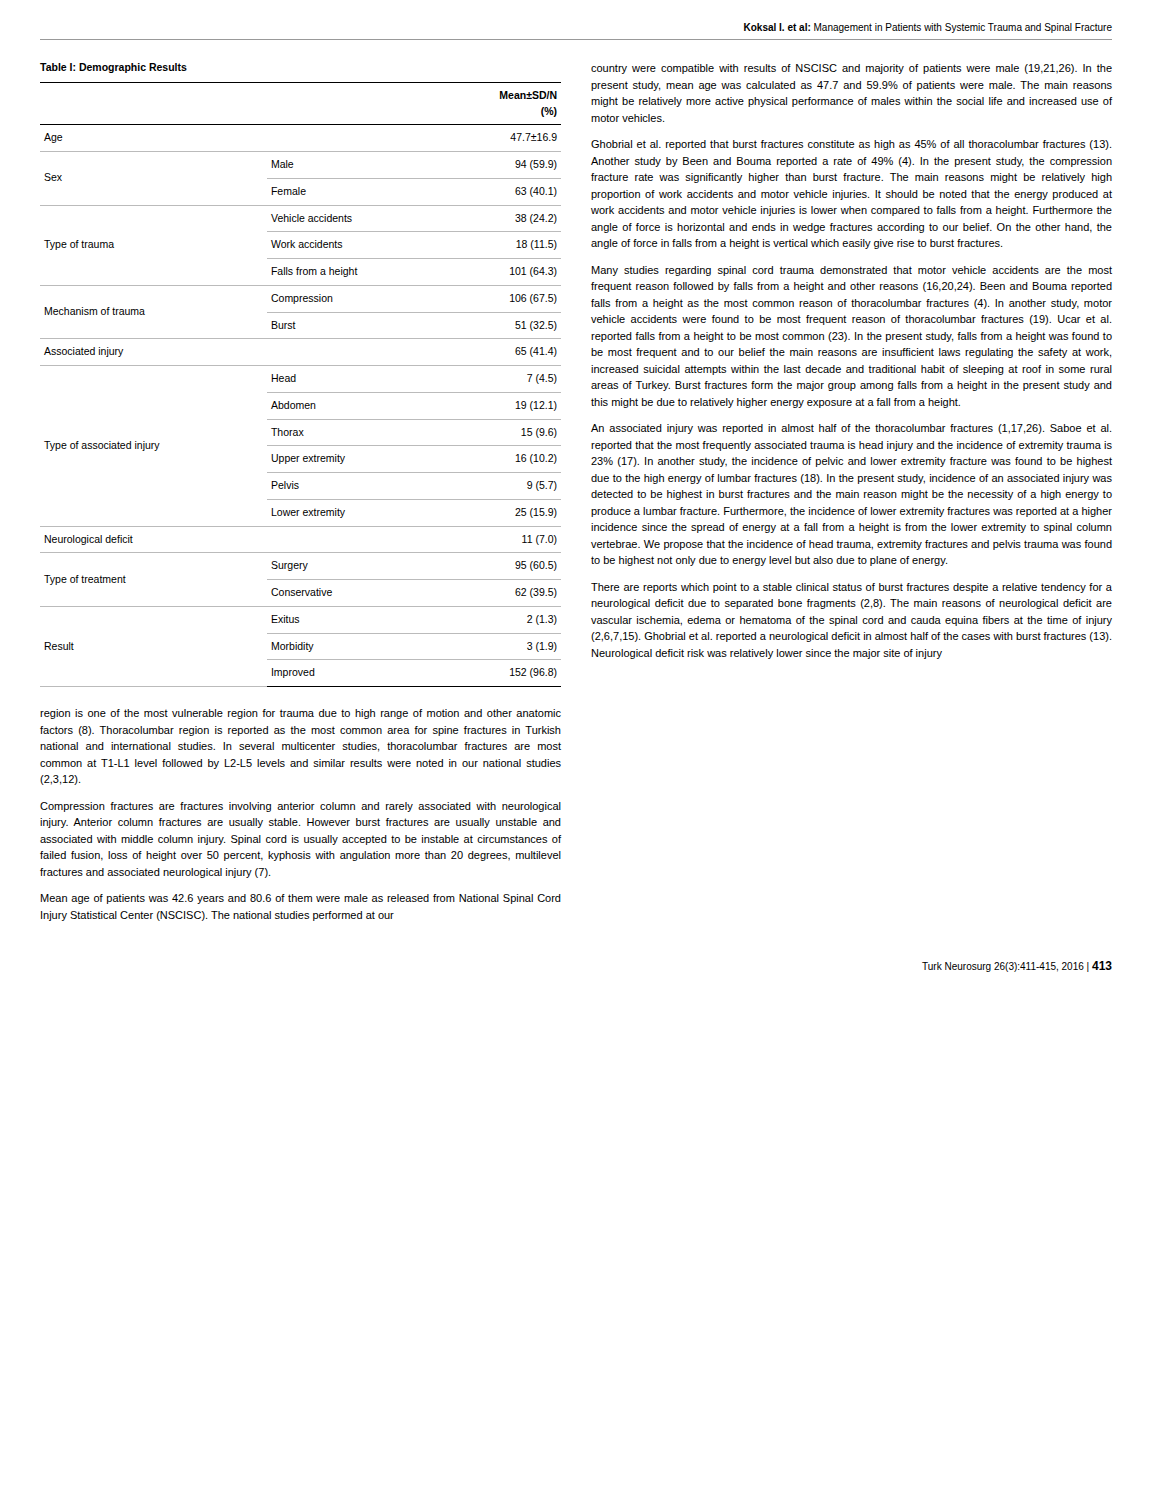Koksal I. et al: Management in Patients with Systemic Trauma and Spinal Fracture
Table I: Demographic Results
| | Mean±SD/N (%) |
| --- | --- |
| Age | 47.7±16.9 |
| Sex | Male | 94 (59.9) |
| Female | 63 (40.1) |
| Type of trauma | Vehicle accidents | 38 (24.2) |
| Work accidents | 18 (11.5) |
| Falls from a height | 101 (64.3) |
| Mechanism of trauma | Compression | 106 (67.5) |
| Burst | 51 (32.5) |
| Associated injury | 65 (41.4) |
| Type of associated injury | Head | 7 (4.5) |
| Abdomen | 19 (12.1) |
| Thorax | 15 (9.6) |
| Upper extremity | 16 (10.2) |
| Pelvis | 9 (5.7) |
| Lower extremity | 25 (15.9) |
| Neurological deficit | 11 (7.0) |
| Type of treatment | Surgery | 95 (60.5) |
| Conservative | 62 (39.5) |
| Result | Exitus | 2 (1.3) |
| Morbidity | 3 (1.9) |
| Improved | 152 (96.8) |
region is one of the most vulnerable region for trauma due to high range of motion and other anatomic factors (8). Thoracolumbar region is reported as the most common area for spine fractures in Turkish national and international studies. In several multicenter studies, thoracolumbar fractures are most common at T1-L1 level followed by L2-L5 levels and similar results were noted in our national studies (2,3,12).
Compression fractures are fractures involving anterior column and rarely associated with neurological injury. Anterior column fractures are usually stable. However burst fractures are usually unstable and associated with middle column injury. Spinal cord is usually accepted to be instable at circumstances of failed fusion, loss of height over 50 percent, kyphosis with angulation more than 20 degrees, multilevel fractures and associated neurological injury (7).
Mean age of patients was 42.6 years and 80.6 of them were male as released from National Spinal Cord Injury Statistical Center (NSCISC). The national studies performed at our
country were compatible with results of NSCISC and majority of patients were male (19,21,26). In the present study, mean age was calculated as 47.7 and 59.9% of patients were male. The main reasons might be relatively more active physical performance of males within the social life and increased use of motor vehicles.
Ghobrial et al. reported that burst fractures constitute as high as 45% of all thoracolumbar fractures (13). Another study by Been and Bouma reported a rate of 49% (4). In the present study, the compression fracture rate was significantly higher than burst fracture. The main reasons might be relatively high proportion of work accidents and motor vehicle injuries. It should be noted that the energy produced at work accidents and motor vehicle injuries is lower when compared to falls from a height. Furthermore the angle of force is horizontal and ends in wedge fractures according to our belief. On the other hand, the angle of force in falls from a height is vertical which easily give rise to burst fractures.
Many studies regarding spinal cord trauma demonstrated that motor vehicle accidents are the most frequent reason followed by falls from a height and other reasons (16,20,24). Been and Bouma reported falls from a height as the most common reason of thoracolumbar fractures (4). In another study, motor vehicle accidents were found to be most frequent reason of thoracolumbar fractures (19). Ucar et al. reported falls from a height to be most common (23). In the present study, falls from a height was found to be most frequent and to our belief the main reasons are insufficient laws regulating the safety at work, increased suicidal attempts within the last decade and traditional habit of sleeping at roof in some rural areas of Turkey. Burst fractures form the major group among falls from a height in the present study and this might be due to relatively higher energy exposure at a fall from a height.
An associated injury was reported in almost half of the thoracolumbar fractures (1,17,26). Saboe et al. reported that the most frequently associated trauma is head injury and the incidence of extremity trauma is 23% (17). In another study, the incidence of pelvic and lower extremity fracture was found to be highest due to the high energy of lumbar fractures (18). In the present study, incidence of an associated injury was detected to be highest in burst fractures and the main reason might be the necessity of a high energy to produce a lumbar fracture. Furthermore, the incidence of lower extremity fractures was reported at a higher incidence since the spread of energy at a fall from a height is from the lower extremity to spinal column vertebrae. We propose that the incidence of head trauma, extremity fractures and pelvis trauma was found to be highest not only due to energy level but also due to plane of energy.
There are reports which point to a stable clinical status of burst fractures despite a relative tendency for a neurological deficit due to separated bone fragments (2,8). The main reasons of neurological deficit are vascular ischemia, edema or hematoma of the spinal cord and cauda equina fibers at the time of injury (2,6,7,15). Ghobrial et al. reported a neurological deficit in almost half of the cases with burst fractures (13). Neurological deficit risk was relatively lower since the major site of injury
Turk Neurosurg 26(3):411-415, 2016 | 413